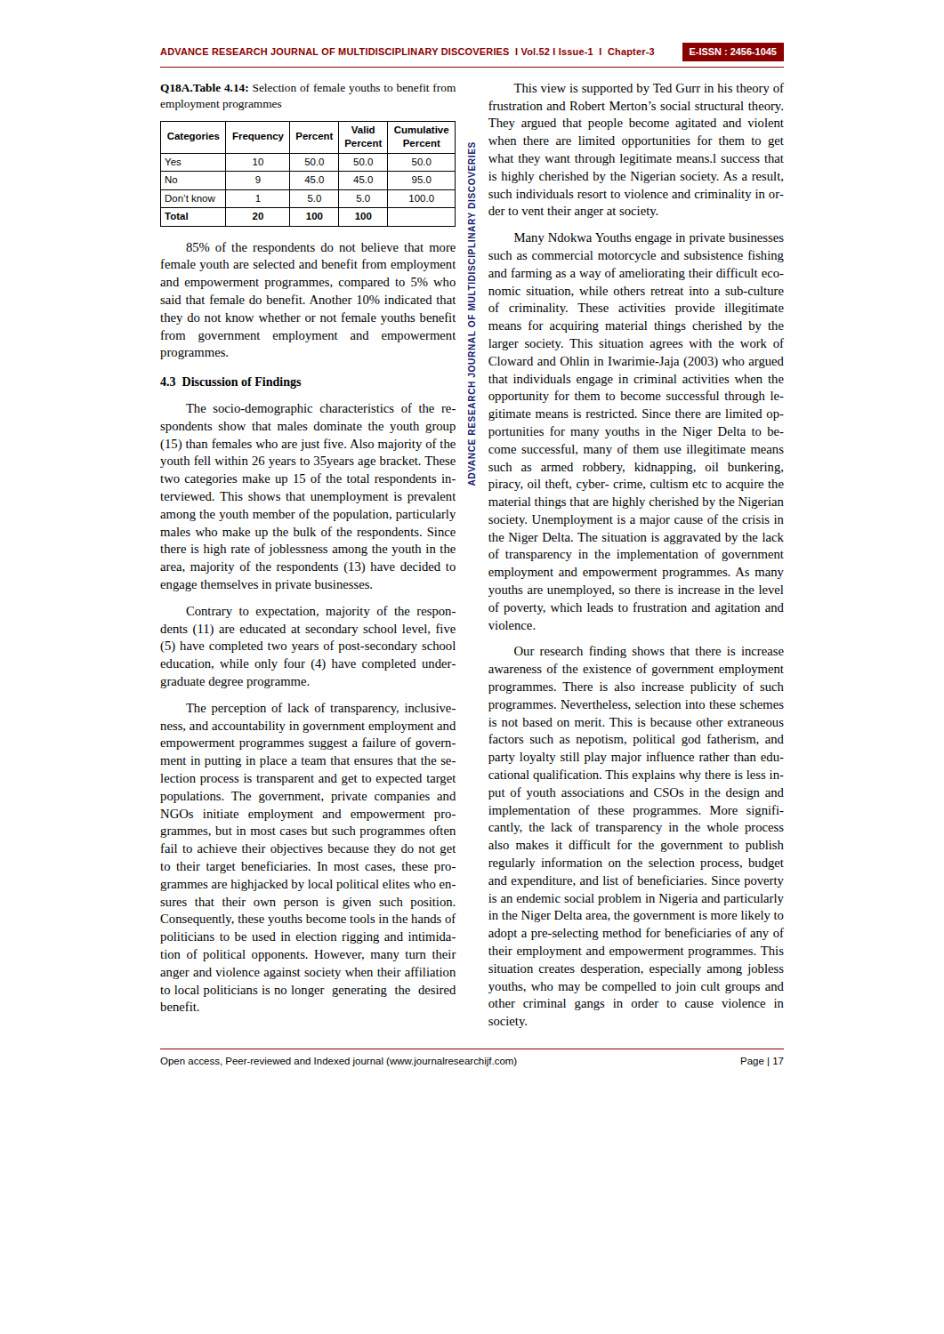ADVANCE RESEARCH JOURNAL OF MULTIDISCIPLINARY DISCOVERIES I Vol.52 I Issue-1 I Chapter-3
E-ISSN : 2456-1045
ADVANCE RESEARCH JOURNAL OF MULTIDISCIPLINARY DISCOVERIES
Q18A.Table 4.14: Selection of female youths to benefit from employment programmes
| Categories | Frequency | Percent | Valid Percent | Cumulative Percent |
| --- | --- | --- | --- | --- |
| Yes | 10 | 50.0 | 50.0 | 50.0 |
| No | 9 | 45.0 | 45.0 | 95.0 |
| Don’t know | 1 | 5.0 | 5.0 | 100.0 |
| Total | 20 | 100 | 100 | |
85% of the respondents do not believe that more female youth are selected and benefit from employment and empowerment programmes, compared to 5% who said that female do benefit. Another 10% indicated that they do not know whether or not female youths benefit from government employment and empowerment programmes.
4.3 Discussion of Findings
The socio-demographic characteristics of the respondents show that males dominate the youth group (15) than females who are just five. Also majority of the youth fell within 26 years to 35years age bracket. These two categories make up 15 of the total respondents interviewed. This shows that unemployment is prevalent among the youth member of the population, particularly males who make up the bulk of the respondents. Since there is high rate of joblessness among the youth in the area, majority of the respondents (13) have decided to engage themselves in private businesses.
Contrary to expectation, majority of the respondents (11) are educated at secondary school level, five (5) have completed two years of post-secondary school education, while only four (4) have completed undergraduate degree programme.
The perception of lack of transparency, inclusiveness, and accountability in government employment and empowerment programmes suggest a failure of government in putting in place a team that ensures that the selection process is transparent and get to expected target populations. The government, private companies and NGOs initiate employment and empowerment programmes, but in most cases but such programmes often fail to achieve their objectives because they do not get to their target beneficiaries. In most cases, these programmes are highjacked by local political elites who ensures that their own person is given such position. Consequently, these youths become tools in the hands of politicians to be used in election rigging and intimidation of political opponents. However, many turn their anger and violence against society when their affiliation to local politicians is no longer generating the desired benefit.
This view is supported by Ted Gurr in his theory of frustration and Robert Merton’s social structural theory. They argued that people become agitated and violent when there are limited opportunities for them to get what they want through legitimate means.l success that is highly cherished by the Nigerian society. As a result, such individuals resort to violence and criminality in order to vent their anger at society.
Many Ndokwa Youths engage in private businesses such as commercial motorcycle and subsistence fishing and farming as a way of ameliorating their difficult economic situation, while others retreat into a sub-culture of criminality. These activities provide illegitimate means for acquiring material things cherished by the larger society. This situation agrees with the work of Cloward and Ohlin in Iwarimie-Jaja (2003) who argued that individuals engage in criminal activities when the opportunity for them to become successful through legitimate means is restricted. Since there are limited opportunities for many youths in the Niger Delta to become successful, many of them use illegitimate means such as armed robbery, kidnapping, oil bunkering, piracy, oil theft, cyber- crime, cultism etc to acquire the material things that are highly cherished by the Nigerian society. Unemployment is a major cause of the crisis in the Niger Delta. The situation is aggravated by the lack of transparency in the implementation of government employment and empowerment programmes. As many youths are unemployed, so there is increase in the level of poverty, which leads to frustration and agitation and violence.
Our research finding shows that there is increase awareness of the existence of government employment programmes. There is also increase publicity of such programmes. Nevertheless, selection into these schemes is not based on merit. This is because other extraneous factors such as nepotism, political god fatherism, and party loyalty still play major influence rather than educational qualification. This explains why there is less input of youth associations and CSOs in the design and implementation of these programmes. More significantly, the lack of transparency in the whole process also makes it difficult for the government to publish regularly information on the selection process, budget and expenditure, and list of beneficiaries. Since poverty is an endemic social problem in Nigeria and particularly in the Niger Delta area, the government is more likely to adopt a pre-selecting method for beneficiaries of any of their employment and empowerment programmes. This situation creates desperation, especially among jobless youths, who may be compelled to join cult groups and other criminal gangs in order to cause violence in society.
Open access, Peer-reviewed and Indexed journal (www.journalresearchijf.com)
Page | 17